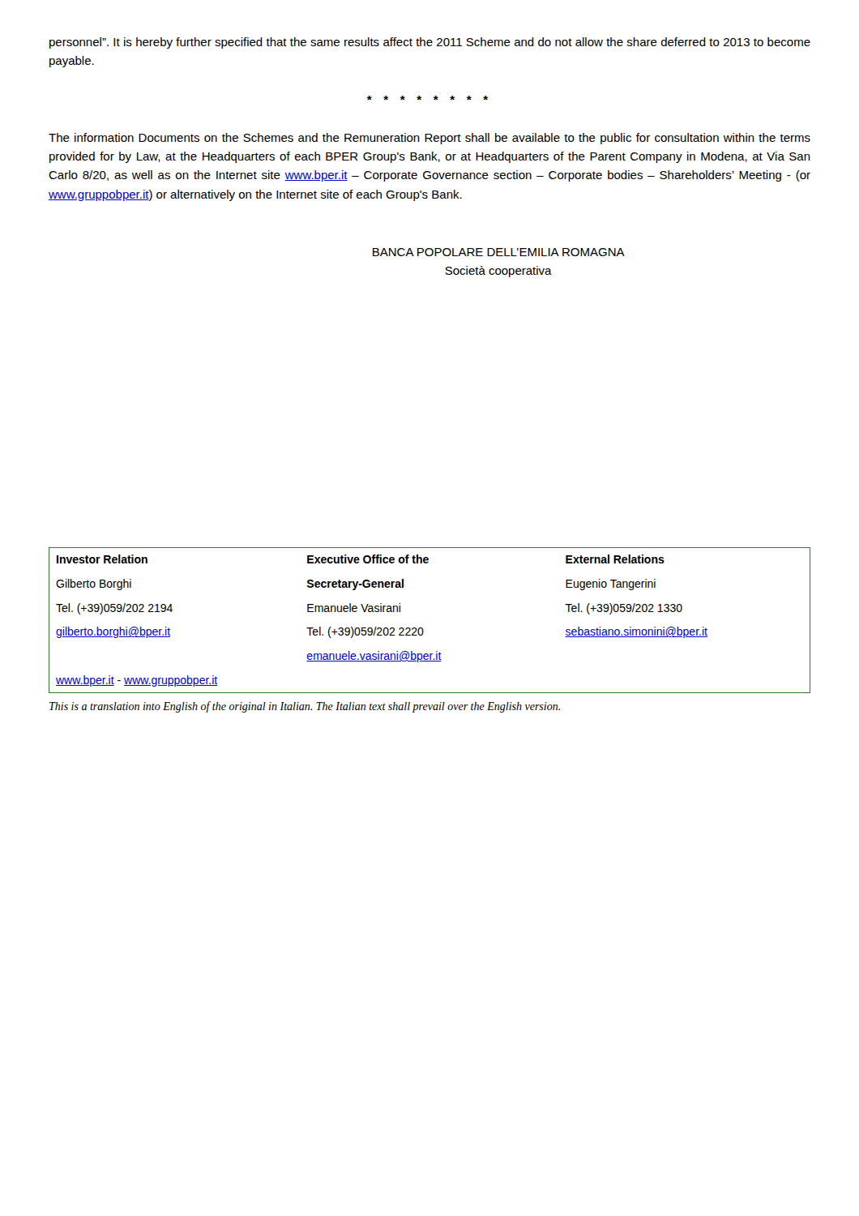personnel”. It is hereby further specified that the same results affect the 2011 Scheme and do not allow the share deferred to 2013 to become payable.
* * * * * * * *
The information Documents on the Schemes and the Remuneration Report shall be available to the public for consultation within the terms provided for by Law, at the Headquarters of each BPER Group's Bank, or at Headquarters of the Parent Company in Modena, at Via San Carlo 8/20, as well as on the Internet site www.bper.it – Corporate Governance section – Corporate bodies – Shareholders’ Meeting - (or www.gruppobper.it) or alternatively on the Internet site of each Group's Bank.
BANCA POPOLARE DELL’EMILIA ROMAGNA Società cooperativa
| Investor Relation | Executive Office of the | External Relations |
| Gilberto Borghi | Secretary-General | Eugenio Tangerini |
| Tel. (+39)059/202 2194 | Emanuele Vasirani | Tel. (+39)059/202 1330 |
| gilberto.borghi@bper.it | Tel. (+39)059/202 2220 | sebastiano.simonini@bper.it |
| | emanuele.vasirani@bper.it | |
| www.bper.it - www.gruppobper.it |
This is a translation into English of the original in Italian. The Italian text shall prevail over the English version.